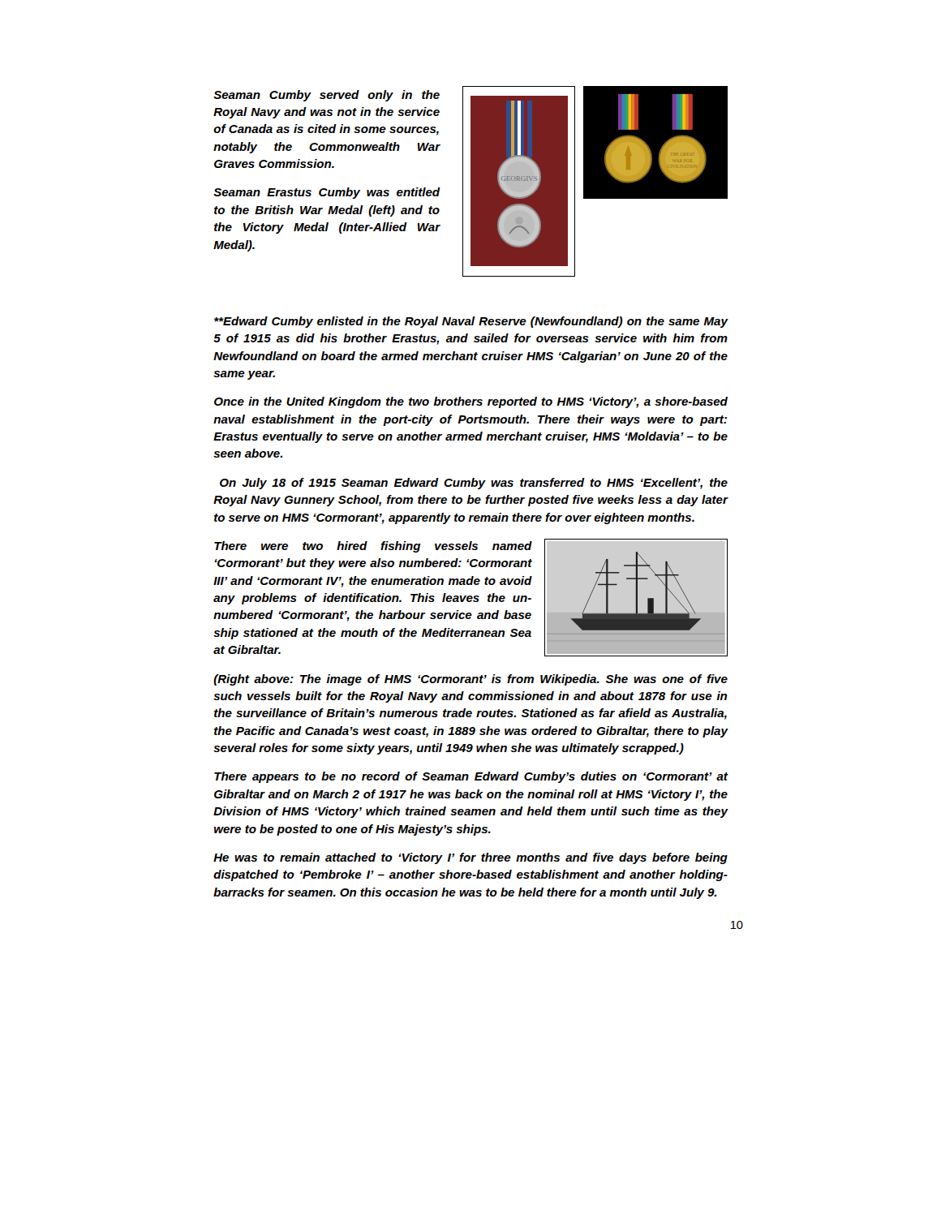GEORGIVS
THE GREAT WAR FOR CIVILISATION
Seaman Cumby served only in the Royal Navy and was not in the service of Canada as is cited in some sources, notably the Commonwealth War Graves Commission.
Seaman Erastus Cumby was entitled to the British War Medal (left) and to the Victory Medal (Inter-Allied War Medal).
**Edward Cumby enlisted in the Royal Naval Reserve (Newfoundland) on the same May 5 of 1915 as did his brother Erastus, and sailed for overseas service with him from Newfoundland on board the armed merchant cruiser HMS ‘Calgarian’ on June 20 of the same year.
Once in the United Kingdom the two brothers reported to HMS ‘Victory’, a shore-based naval establishment in the port-city of Portsmouth. There their ways were to part: Erastus eventually to serve on another armed merchant cruiser, HMS ‘Moldavia’ – to be seen above.
On July 18 of 1915 Seaman Edward Cumby was transferred to HMS ‘Excellent’, the Royal Navy Gunnery School, from there to be further posted five weeks less a day later to serve on HMS ‘Cormorant’, apparently to remain there for over eighteen months.
There were two hired fishing vessels named ‘Cormorant’ but they were also numbered: ‘Cormorant III’ and ‘Cormorant IV’, the enumeration made to avoid any problems of identification. This leaves the un-numbered ‘Cormorant’, the harbour service and base ship stationed at the mouth of the Mediterranean Sea at Gibraltar.
(Right above: The image of HMS ‘Cormorant’ is from Wikipedia. She was one of five such vessels built for the Royal Navy and commissioned in and about 1878 for use in the surveillance of Britain’s numerous trade routes. Stationed as far afield as Australia, the Pacific and Canada’s west coast, in 1889 she was ordered to Gibraltar, there to play several roles for some sixty years, until 1949 when she was ultimately scrapped.)
There appears to be no record of Seaman Edward Cumby’s duties on ‘Cormorant’ at Gibraltar and on March 2 of 1917 he was back on the nominal roll at HMS ‘Victory I’, the Division of HMS ‘Victory’ which trained seamen and held them until such time as they were to be posted to one of His Majesty’s ships.
He was to remain attached to ‘Victory I’ for three months and five days before being dispatched to ‘Pembroke I’ – another shore-based establishment and another holding-barracks for seamen. On this occasion he was to be held there for a month until July 9.
10